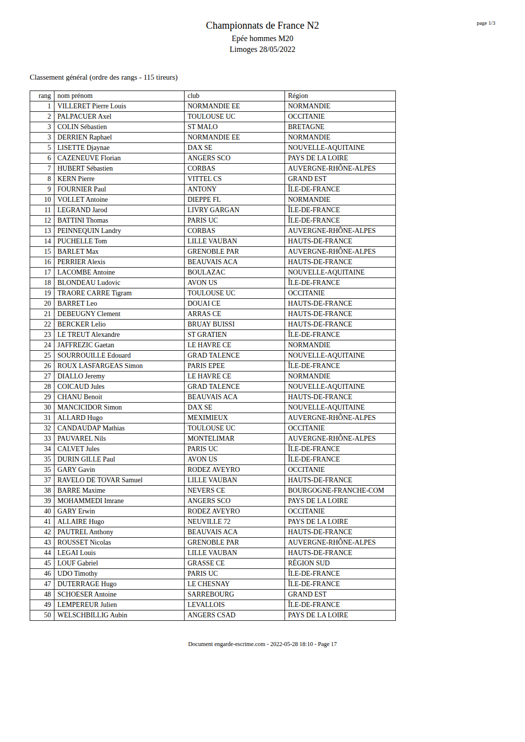page 1/3
Championnats de France N2
Epée hommes M20
Limoges 28/05/2022
Classement général (ordre des rangs - 115 tireurs)
| rang | nom prénom | club | Région |
| --- | --- | --- | --- |
| 1 | VILLERET Pierre Louis | NORMANDIE EE | NORMANDIE |
| 2 | PALPACUER Axel | TOULOUSE UC | OCCITANIE |
| 3 | COLIN Sébastien | ST MALO | BRETAGNE |
| 3 | DERRIEN Raphael | NORMANDIE EE | NORMANDIE |
| 5 | LISETTE Djaynae | DAX SE | NOUVELLE-AQUITAINE |
| 6 | CAZENEUVE Florian | ANGERS SCO | PAYS DE LA LOIRE |
| 7 | HUBERT Sébastien | CORBAS | AUVERGNE-RHÔNE-ALPES |
| 8 | KERN Pierre | VITTEL CS | GRAND EST |
| 9 | FOURNIER Paul | ANTONY | ÎLE-DE-FRANCE |
| 10 | VOLLET Antoine | DIEPPE FL | NORMANDIE |
| 11 | LEGRAND Jarod | LIVRY GARGAN | ÎLE-DE-FRANCE |
| 12 | BATTINI Thomas | PARIS UC | ÎLE-DE-FRANCE |
| 13 | PEINNEQUIN Landry | CORBAS | AUVERGNE-RHÔNE-ALPES |
| 14 | PUCHELLE Tom | LILLE VAUBAN | HAUTS-DE-FRANCE |
| 15 | BARLET Max | GRENOBLE PAR | AUVERGNE-RHÔNE-ALPES |
| 16 | PERRIER Alexis | BEAUVAIS ACA | HAUTS-DE-FRANCE |
| 17 | LACOMBE Antoine | BOULAZAC | NOUVELLE-AQUITAINE |
| 18 | BLONDEAU Ludovic | AVON US | ÎLE-DE-FRANCE |
| 19 | TRAORE CARRE Tigram | TOULOUSE UC | OCCITANIE |
| 20 | BARRET Leo | DOUAI CE | HAUTS-DE-FRANCE |
| 21 | DEBEUGNY Clement | ARRAS CE | HAUTS-DE-FRANCE |
| 22 | BERCKER Lelio | BRUAY BUISSI | HAUTS-DE-FRANCE |
| 23 | LE TREUT Alexandre | ST GRATIEN | ÎLE-DE-FRANCE |
| 24 | JAFFREZIC Gaetan | LE HAVRE CE | NORMANDIE |
| 25 | SOURROUILLE Edouard | GRAD TALENCE | NOUVELLE-AQUITAINE |
| 26 | ROUX LASFARGEAS Simon | PARIS EPEE | ÎLE-DE-FRANCE |
| 27 | DIALLO Jeremy | LE HAVRE CE | NORMANDIE |
| 28 | COICAUD Jules | GRAD TALENCE | NOUVELLE-AQUITAINE |
| 29 | CHANU Benoit | BEAUVAIS ACA | HAUTS-DE-FRANCE |
| 30 | MANCICIDOR Simon | DAX SE | NOUVELLE-AQUITAINE |
| 31 | ALLARD Hugo | MEXIMIEUX | AUVERGNE-RHÔNE-ALPES |
| 32 | CANDAUDAP Mathias | TOULOUSE UC | OCCITANIE |
| 33 | PAUVAREL Nils | MONTELIMAR | AUVERGNE-RHÔNE-ALPES |
| 34 | CALVET Jules | PARIS UC | ÎLE-DE-FRANCE |
| 35 | DURIN GILLE Paul | AVON US | ÎLE-DE-FRANCE |
| 35 | GARY Gavin | RODEZ AVEYRO | OCCITANIE |
| 37 | RAVELO DE TOVAR Samuel | LILLE VAUBAN | HAUTS-DE-FRANCE |
| 38 | BARRE Maxime | NEVERS CE | BOURGOGNE-FRANCHE-COM |
| 39 | MOHAMMEDI Imrane | ANGERS SCO | PAYS DE LA LOIRE |
| 40 | GARY Erwin | RODEZ AVEYRO | OCCITANIE |
| 41 | ALLAIRE Hugo | NEUVILLE 72 | PAYS DE LA LOIRE |
| 42 | PAUTREL Anthony | BEAUVAIS ACA | HAUTS-DE-FRANCE |
| 43 | ROUSSET Nicolas | GRENOBLE PAR | AUVERGNE-RHÔNE-ALPES |
| 44 | LEGAI Louis | LILLE VAUBAN | HAUTS-DE-FRANCE |
| 45 | LOUF Gabriel | GRASSE CE | RÉGION SUD |
| 46 | UDO Timothy | PARIS UC | ÎLE-DE-FRANCE |
| 47 | DUTERRAGE Hugo | LE CHESNAY | ÎLE-DE-FRANCE |
| 48 | SCHOESER Antoine | SARREBOURG | GRAND EST |
| 49 | LEMPEREUR Julien | LEVALLOIS | ÎLE-DE-FRANCE |
| 50 | WELSCHBILLIG Aubin | ANGERS CSAD | PAYS DE LA LOIRE |
Document engarde-escrime.com - 2022-05-28 18:10 - Page 17